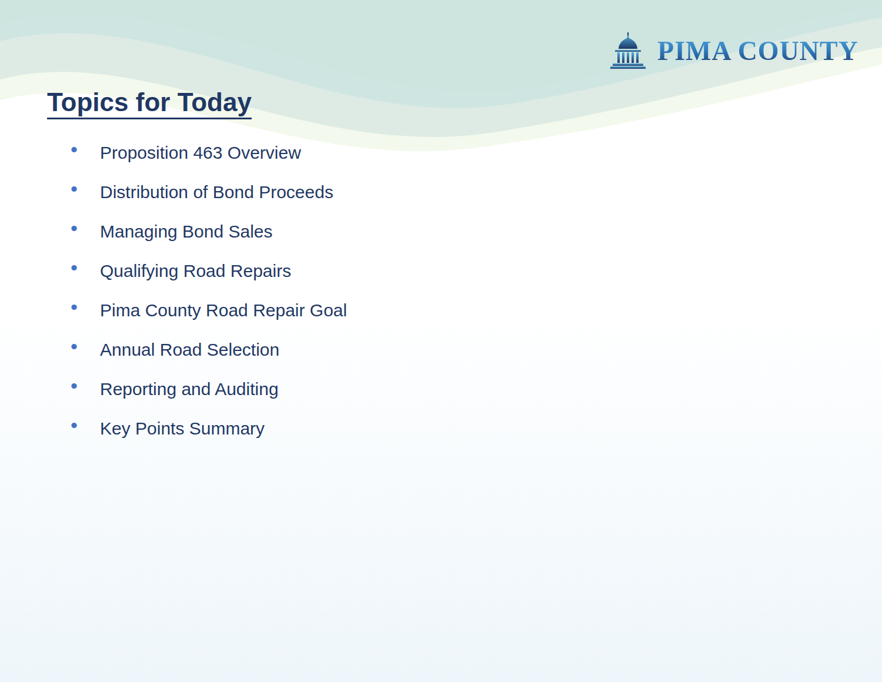PIMA COUNTY
Topics for Today
Proposition 463 Overview
Distribution of Bond Proceeds
Managing Bond Sales
Qualifying Road Repairs
Pima County Road Repair Goal
Annual Road Selection
Reporting and Auditing
Key Points Summary